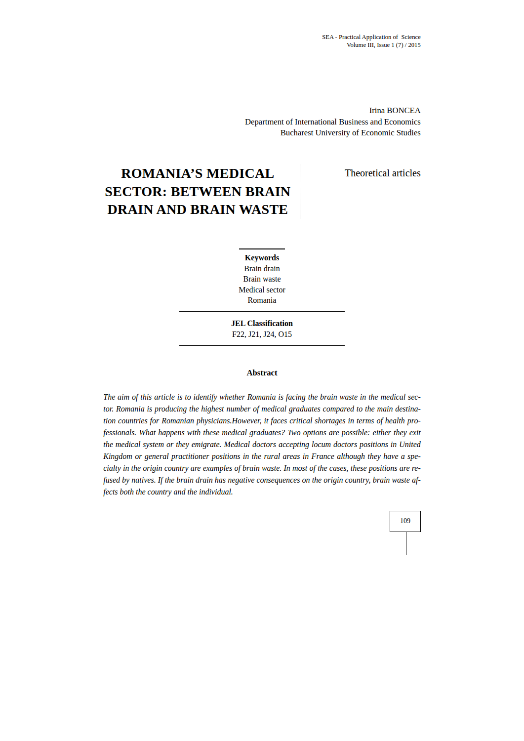SEA - Practical Application of Science
Volume III, Issue 1 (7) / 2015
Irina BONCEA
Department of International Business and Economics
Bucharest University of Economic Studies
ROMANIA’S MEDICAL SECTOR: BETWEEN BRAIN DRAIN AND BRAIN WASTE
Theoretical articles
Keywords
Brain drain
Brain waste
Medical sector
Romania
JEL Classification
F22, J21, J24, O15
Abstract
The aim of this article is to identify whether Romania is facing the brain waste in the medical sector. Romania is producing the highest number of medical graduates compared to the main destination countries for Romanian physicians.However, it faces critical shortages in terms of health professionals. What happens with these medical graduates? Two options are possible: either they exit the medical system or they emigrate. Medical doctors accepting locum doctors positions in United Kingdom or general practitioner positions in the rural areas in France although they have a specialty in the origin country are examples of brain waste. In most of the cases, these positions are refused by natives. If the brain drain has negative consequences on the origin country, brain waste affects both the country and the individual.
109